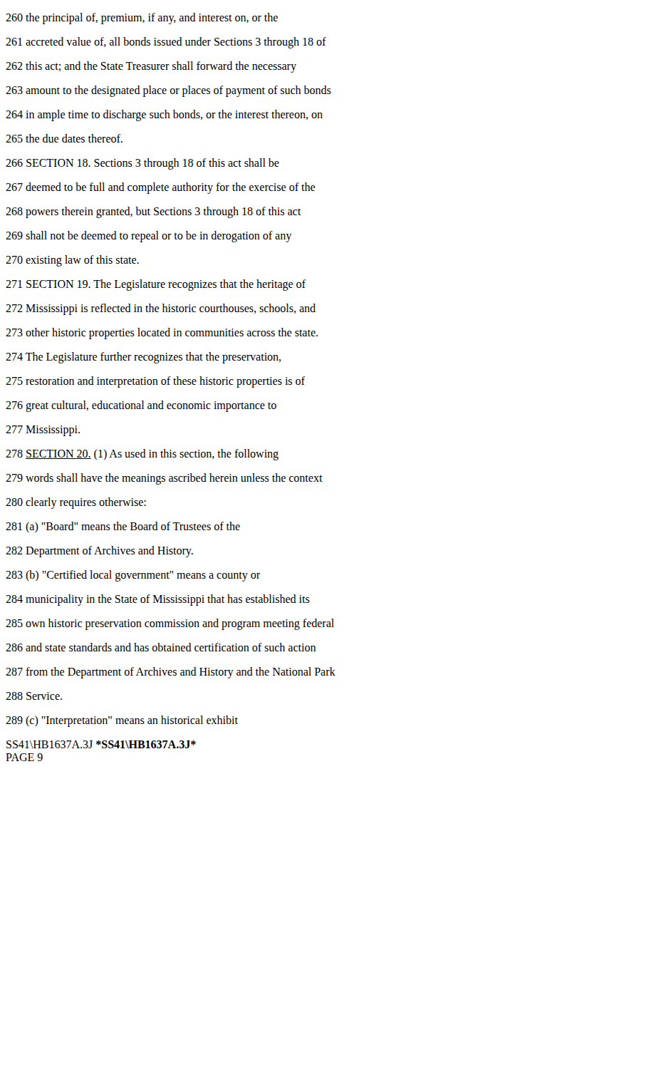260 the principal of, premium, if any, and interest on, or the
261 accreted value of, all bonds issued under Sections 3 through 18 of
262 this act; and the State Treasurer shall forward the necessary
263 amount to the designated place or places of payment of such bonds
264 in ample time to discharge such bonds, or the interest thereon, on
265 the due dates thereof.
266 SECTION 18. Sections 3 through 18 of this act shall be
267 deemed to be full and complete authority for the exercise of the
268 powers therein granted, but Sections 3 through 18 of this act
269 shall not be deemed to repeal or to be in derogation of any
270 existing law of this state.
271 SECTION 19. The Legislature recognizes that the heritage of
272 Mississippi is reflected in the historic courthouses, schools, and
273 other historic properties located in communities across the state.
274 The Legislature further recognizes that the preservation,
275 restoration and interpretation of these historic properties is of
276 great cultural, educational and economic importance to
277 Mississippi.
278 SECTION 20. (1) As used in this section, the following
279 words shall have the meanings ascribed herein unless the context
280 clearly requires otherwise:
281 (a) "Board" means the Board of Trustees of the
282 Department of Archives and History.
283 (b) "Certified local government" means a county or
284 municipality in the State of Mississippi that has established its
285 own historic preservation commission and program meeting federal
286 and state standards and has obtained certification of such action
287 from the Department of Archives and History and the National Park
288 Service.
289 (c) "Interpretation" means an historical exhibit
SS41\HB1637A.3J *SS41\HB1637A.3J*
PAGE 9